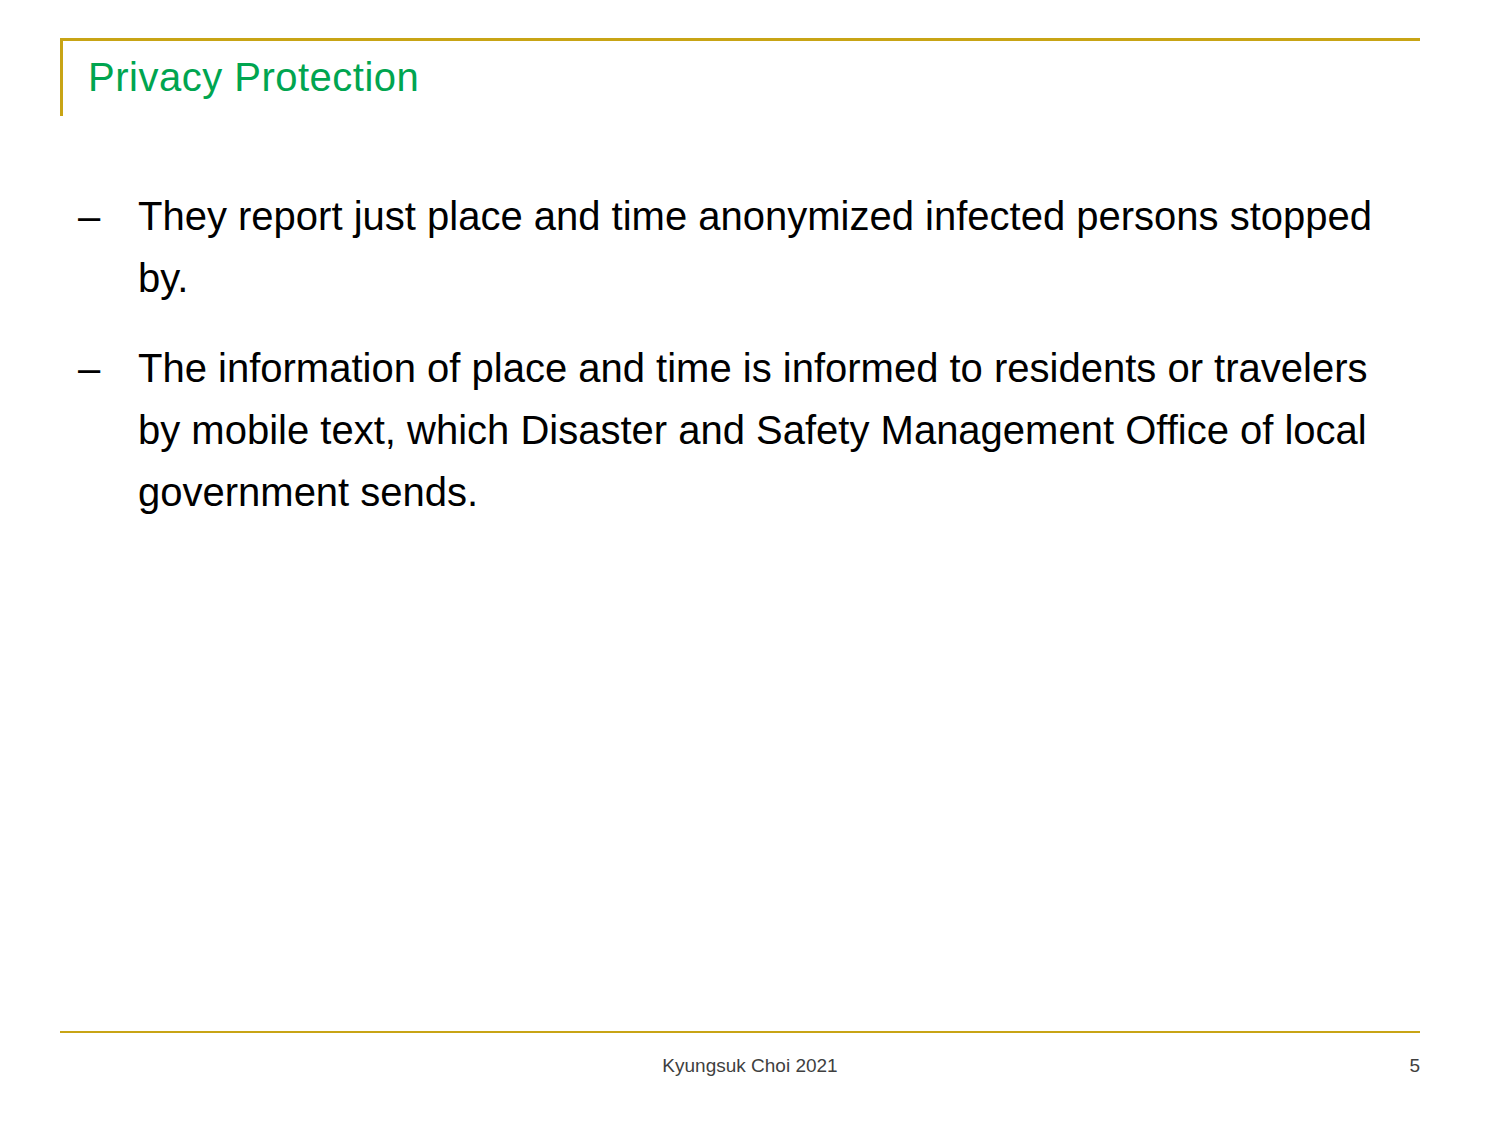Privacy Protection
They report just place and time anonymized infected persons stopped by.
The information of place and time is informed to residents or travelers by mobile text, which Disaster and Safety Management Office of local government sends.
Kyungsuk Choi 2021
5